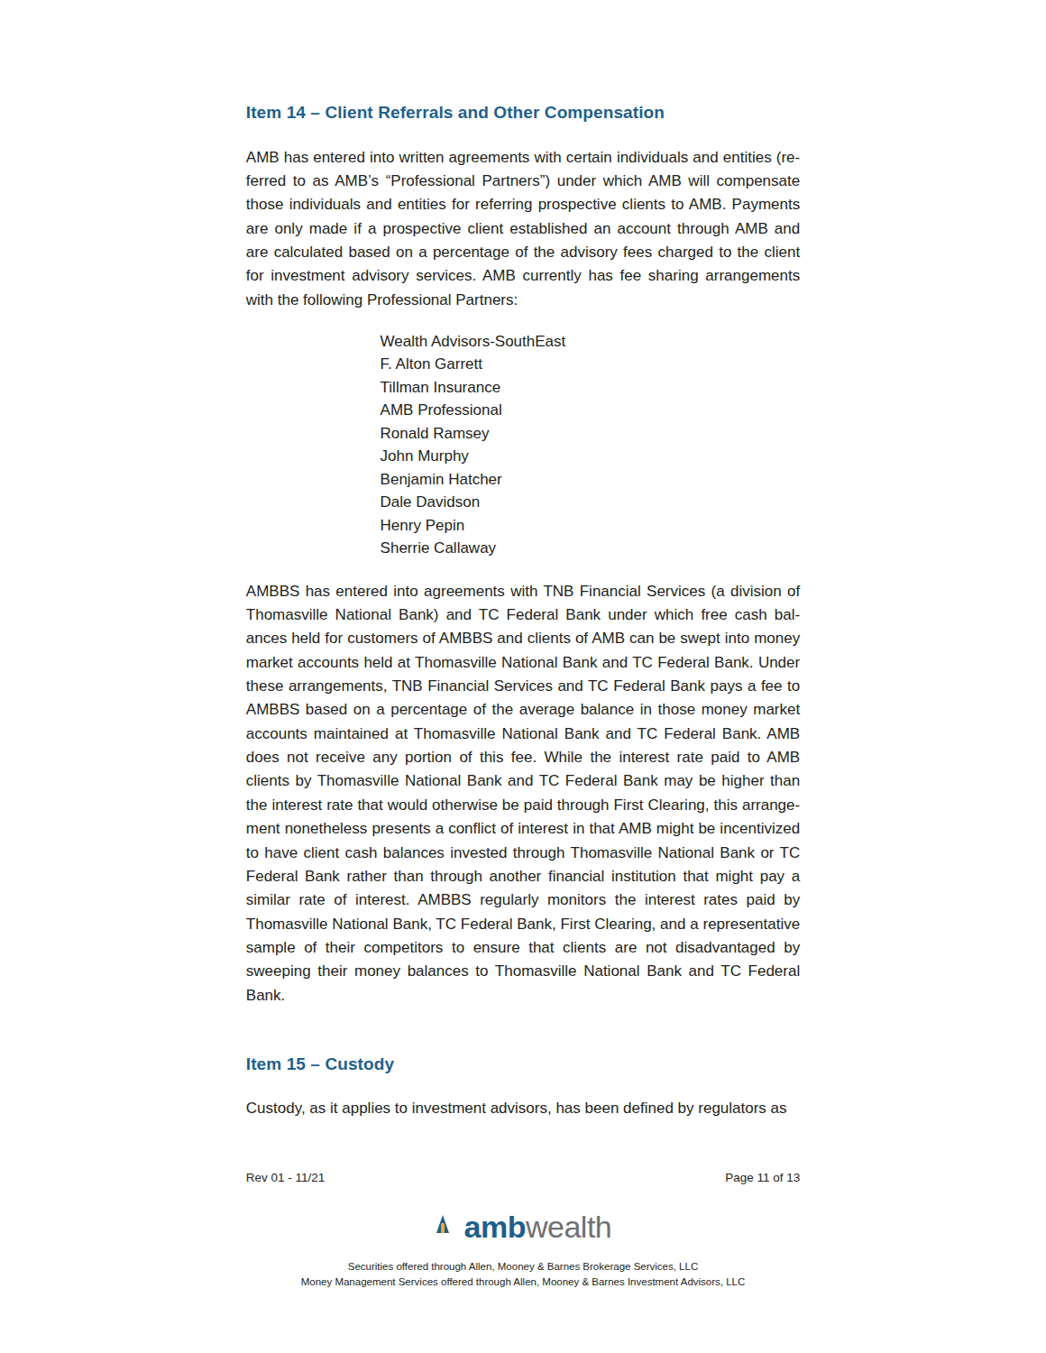Item 14 – Client Referrals and Other Compensation
AMB has entered into written agreements with certain individuals and entities (referred to as AMB’s “Professional Partners”) under which AMB will compensate those individuals and entities for referring prospective clients to AMB. Payments are only made if a prospective client established an account through AMB and are calculated based on a percentage of the advisory fees charged to the client for investment advisory services. AMB currently has fee sharing arrangements with the following Professional Partners:
Wealth Advisors-SouthEast
F. Alton Garrett
Tillman Insurance
AMB Professional
Ronald Ramsey
John Murphy
Benjamin Hatcher
Dale Davidson
Henry Pepin
Sherrie Callaway
AMBBS has entered into agreements with TNB Financial Services (a division of Thomasville National Bank) and TC Federal Bank under which free cash balances held for customers of AMBBS and clients of AMB can be swept into money market accounts held at Thomasville National Bank and TC Federal Bank. Under these arrangements, TNB Financial Services and TC Federal Bank pays a fee to AMBBS based on a percentage of the average balance in those money market accounts maintained at Thomasville National Bank and TC Federal Bank. AMB does not receive any portion of this fee. While the interest rate paid to AMB clients by Thomasville National Bank and TC Federal Bank may be higher than the interest rate that would otherwise be paid through First Clearing, this arrangement nonetheless presents a conflict of interest in that AMB might be incentivized to have client cash balances invested through Thomasville National Bank or TC Federal Bank rather than through another financial institution that might pay a similar rate of interest. AMBBS regularly monitors the interest rates paid by Thomasville National Bank, TC Federal Bank, First Clearing, and a representative sample of their competitors to ensure that clients are not disadvantaged by sweeping their money balances to Thomasville National Bank and TC Federal Bank.
Item 15 – Custody
Custody, as it applies to investment advisors, has been defined by regulators as
Rev 01 - 11/21 Page 11 of 13
amb wealth
Securities offered through Allen, Mooney & Barnes Brokerage Services, LLC
Money Management Services offered through Allen, Mooney & Barnes Investment Advisors, LLC